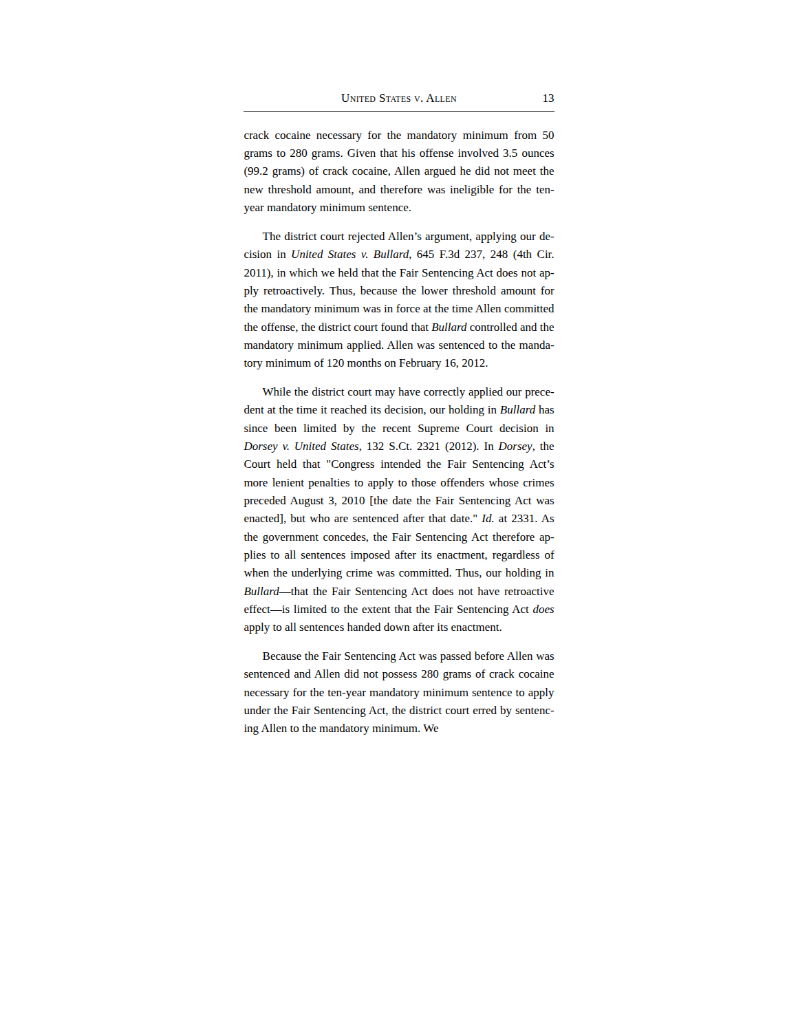United States v. Allen 13
crack cocaine necessary for the mandatory minimum from 50 grams to 280 grams. Given that his offense involved 3.5 ounces (99.2 grams) of crack cocaine, Allen argued he did not meet the new threshold amount, and therefore was ineligible for the ten-year mandatory minimum sentence.
The district court rejected Allen’s argument, applying our decision in United States v. Bullard, 645 F.3d 237, 248 (4th Cir. 2011), in which we held that the Fair Sentencing Act does not apply retroactively. Thus, because the lower threshold amount for the mandatory minimum was in force at the time Allen committed the offense, the district court found that Bullard controlled and the mandatory minimum applied. Allen was sentenced to the mandatory minimum of 120 months on February 16, 2012.
While the district court may have correctly applied our precedent at the time it reached its decision, our holding in Bullard has since been limited by the recent Supreme Court decision in Dorsey v. United States, 132 S.Ct. 2321 (2012). In Dorsey, the Court held that "Congress intended the Fair Sentencing Act’s more lenient penalties to apply to those offenders whose crimes preceded August 3, 2010 [the date the Fair Sentencing Act was enacted], but who are sentenced after that date." Id. at 2331. As the government concedes, the Fair Sentencing Act therefore applies to all sentences imposed after its enactment, regardless of when the underlying crime was committed. Thus, our holding in Bullard—that the Fair Sentencing Act does not have retroactive effect—is limited to the extent that the Fair Sentencing Act does apply to all sentences handed down after its enactment.
Because the Fair Sentencing Act was passed before Allen was sentenced and Allen did not possess 280 grams of crack cocaine necessary for the ten-year mandatory minimum sentence to apply under the Fair Sentencing Act, the district court erred by sentencing Allen to the mandatory minimum. We